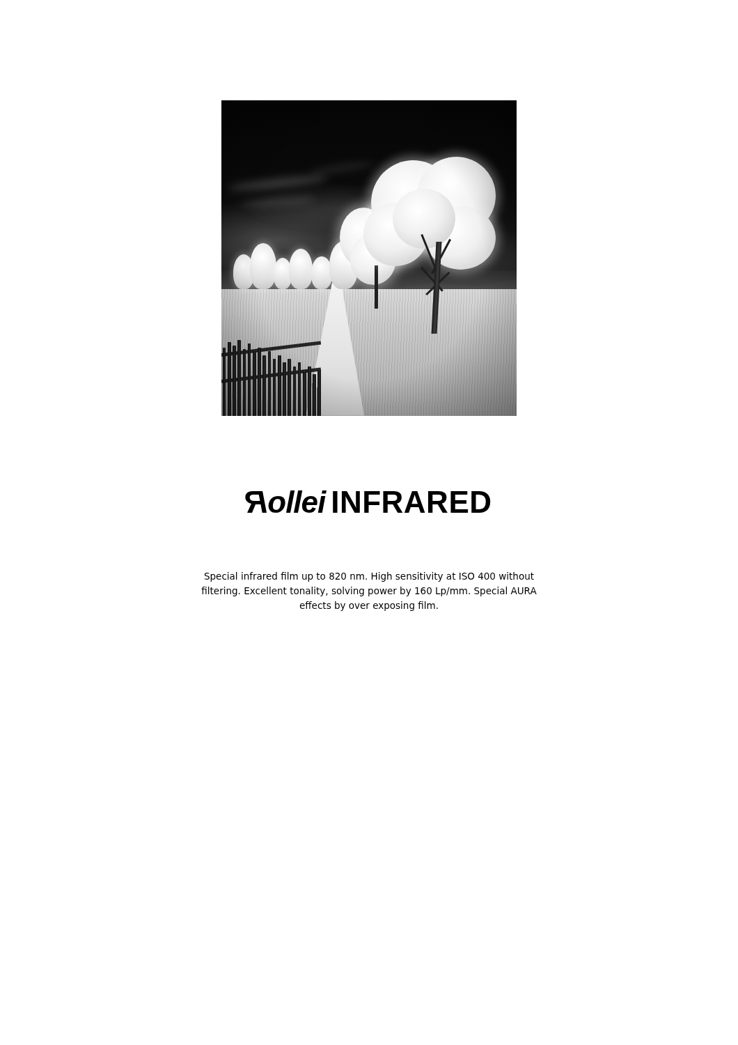Rollei INFRARED
Special infrared film up to 820 nm. High sensitivity at ISO 400 without filtering. Excellent tonality, solving power by 160 Lp/mm. Special AURA effects by over exposing film.